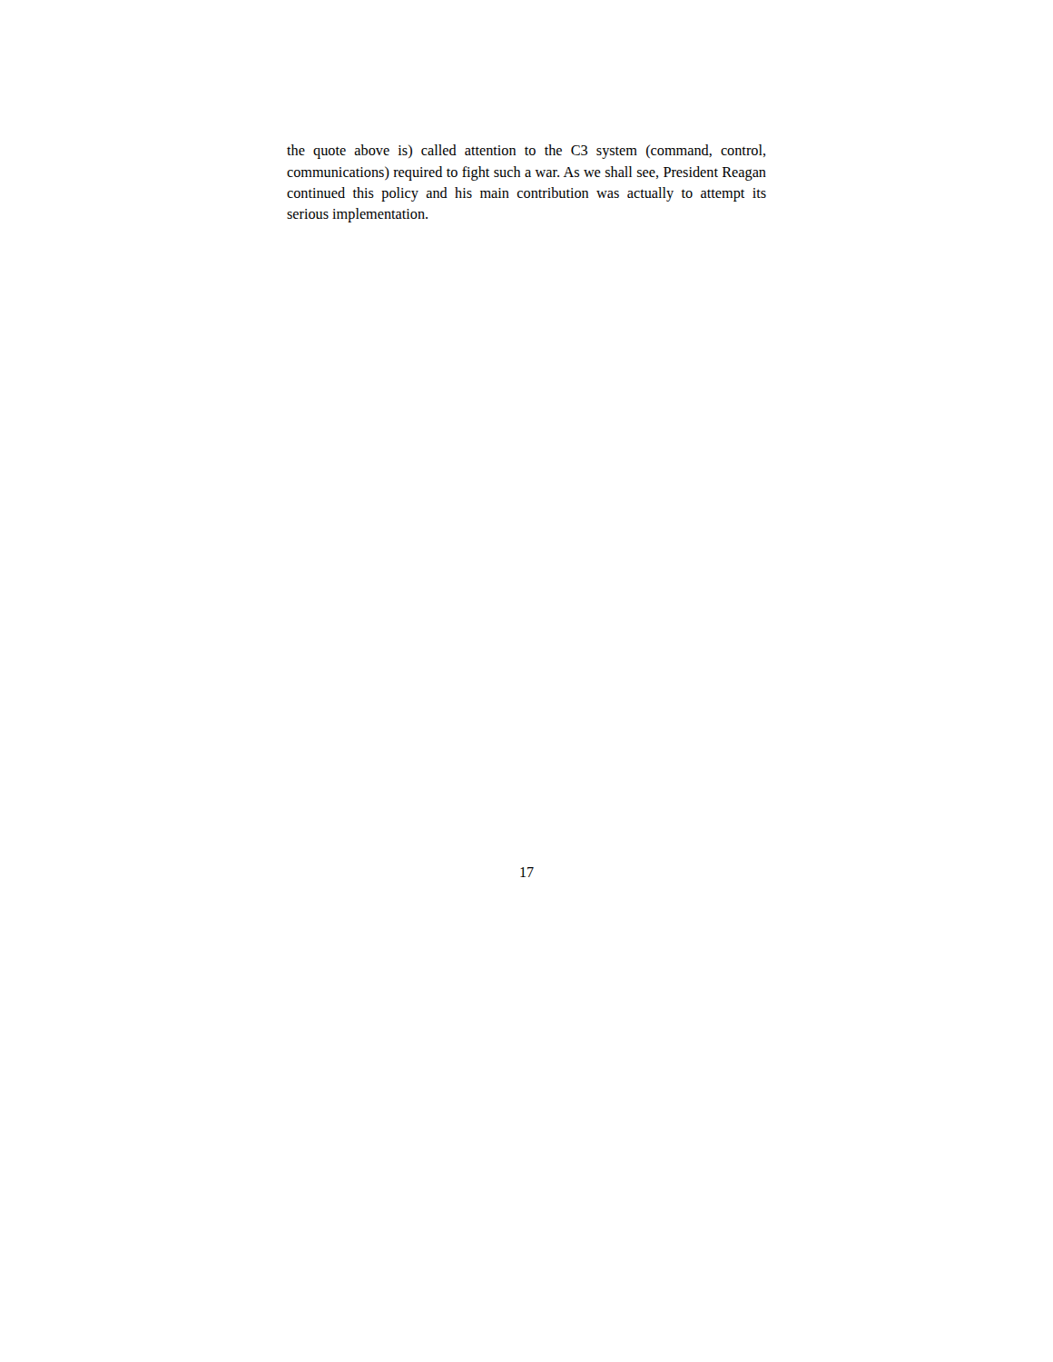the quote above is) called attention to the C3 system (command, control, communi­cations) required to fight such a war. As we shall see, President Reagan continued this policy and his main contribution was actually to attempt its serious implemen­tation.
17